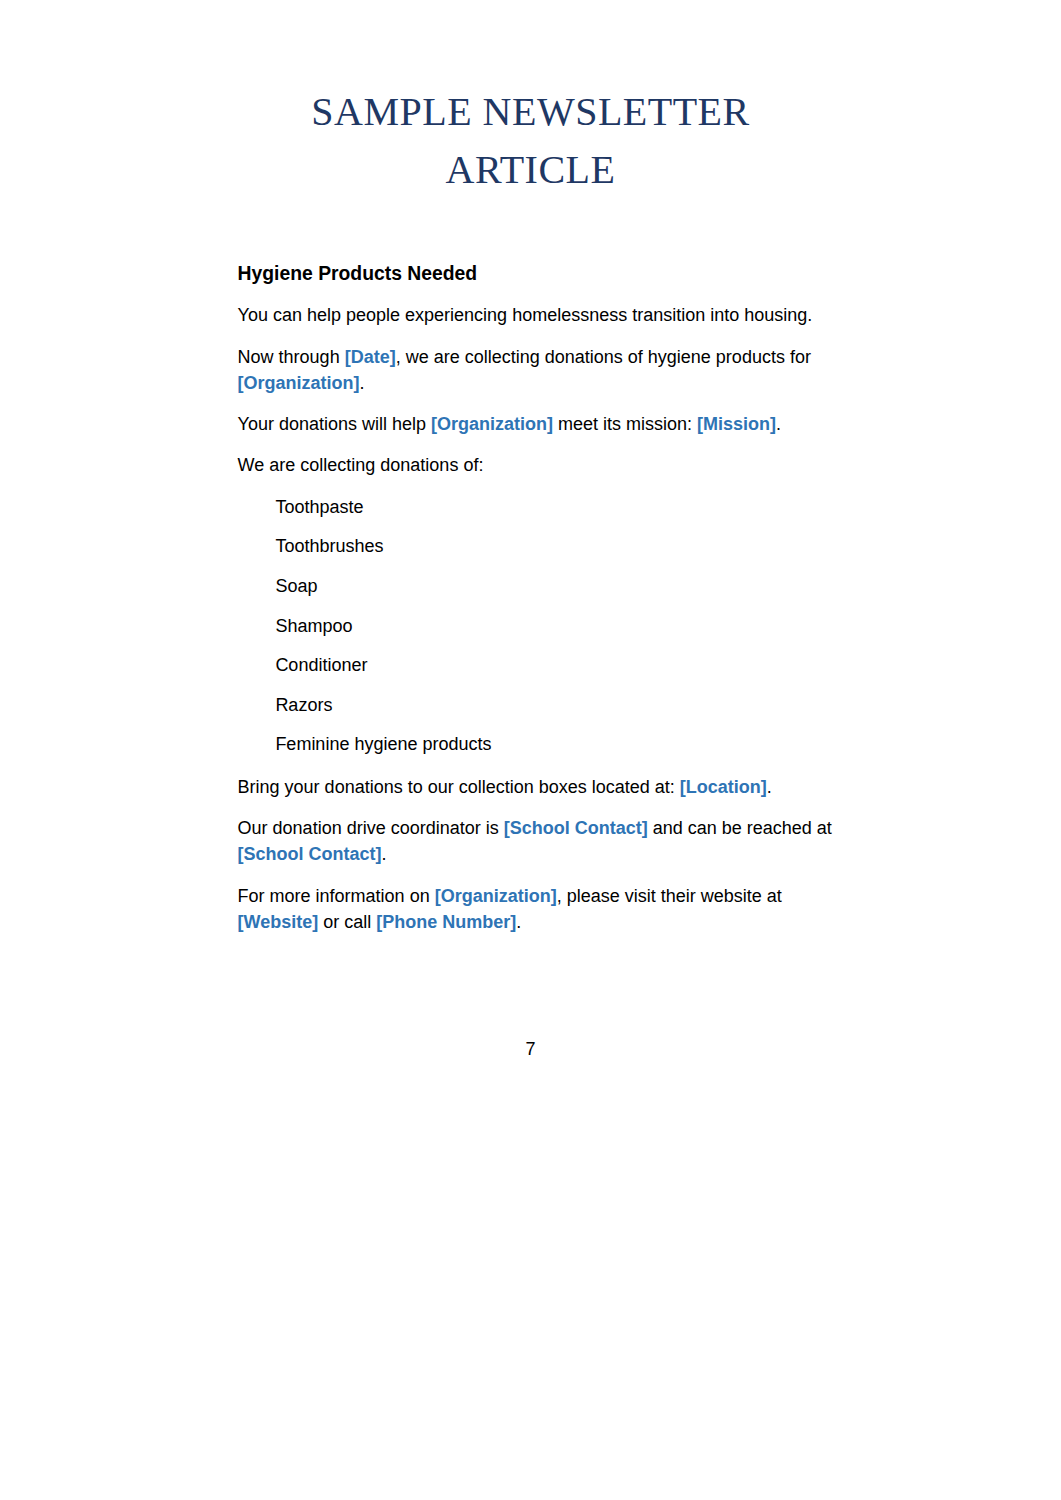Sample Newsletter Article
Hygiene Products Needed
You can help people experiencing homelessness transition into housing.
Now through [Date], we are collecting donations of hygiene products for [Organization].
Your donations will help [Organization] meet its mission: [Mission].
We are collecting donations of:
Toothpaste
Toothbrushes
Soap
Shampoo
Conditioner
Razors
Feminine hygiene products
Bring your donations to our collection boxes located at: [Location].
Our donation drive coordinator is [School Contact] and can be reached at [School Contact].
For more information on [Organization], please visit their website at [Website] or call [Phone Number].
7